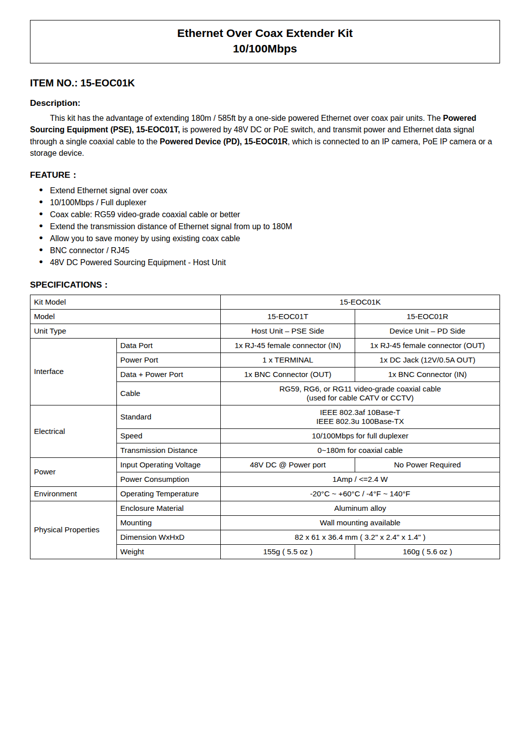Ethernet Over Coax Extender Kit
10/100Mbps
ITEM NO.: 15-EOC01K
Description:
This kit has the advantage of extending 180m / 585ft by a one-side powered Ethernet over coax pair units. The Powered Sourcing Equipment (PSE), 15-EOC01T, is powered by 48V DC or PoE switch, and transmit power and Ethernet data signal through a single coaxial cable to the Powered Device (PD), 15-EOC01R, which is connected to an IP camera, PoE IP camera or a storage device.
FEATURE：
Extend Ethernet signal over coax
10/100Mbps / Full duplexer
Coax cable: RG59 video-grade coaxial cable or better
Extend the transmission distance of Ethernet signal from up to 180M
Allow you to save money by using existing coax cable
BNC connector / RJ45
48V DC Powered Sourcing Equipment - Host Unit
SPECIFICATIONS：
| Kit Model | 15-EOC01K |
| Model | 15-EOC01T | 15-EOC01R |
| Unit Type | Host Unit – PSE Side | Device Unit – PD Side |
| Interface | Data Port | 1x RJ-45 female connector (IN) | 1x RJ-45 female connector (OUT) |
| Power Port | 1 x TERMINAL | 1x DC Jack (12V/0.5A OUT) |
| Data + Power Port | 1x BNC Connector (OUT) | 1x BNC Connector (IN) |
| Cable | RG59, RG6, or RG11 video-grade coaxial cable (used for cable CATV or CCTV) |
| Electrical | Standard | IEEE 802.3af 10Base-T IEEE 802.3u 100Base-TX |
| Speed | 10/100Mbps for full duplexer |
| Transmission Distance | 0~180m for coaxial cable |
| Power | Input Operating Voltage | 48V DC @ Power port | No Power Required |
| Power Consumption | 1Amp / <=2.4 W |
| Environment | Operating Temperature | -20°C ~ +60°C / -4°F ~ 140°F |
| Physical Properties | Enclosure Material | Aluminum alloy |
| Mounting | Wall mounting available |
| Dimension WxHxD | 82 x 61 x 36.4 mm ( 3.2" x 2.4" x 1.4" ) |
| Weight | 155g ( 5.5 oz ) | 160g ( 5.6 oz ) |